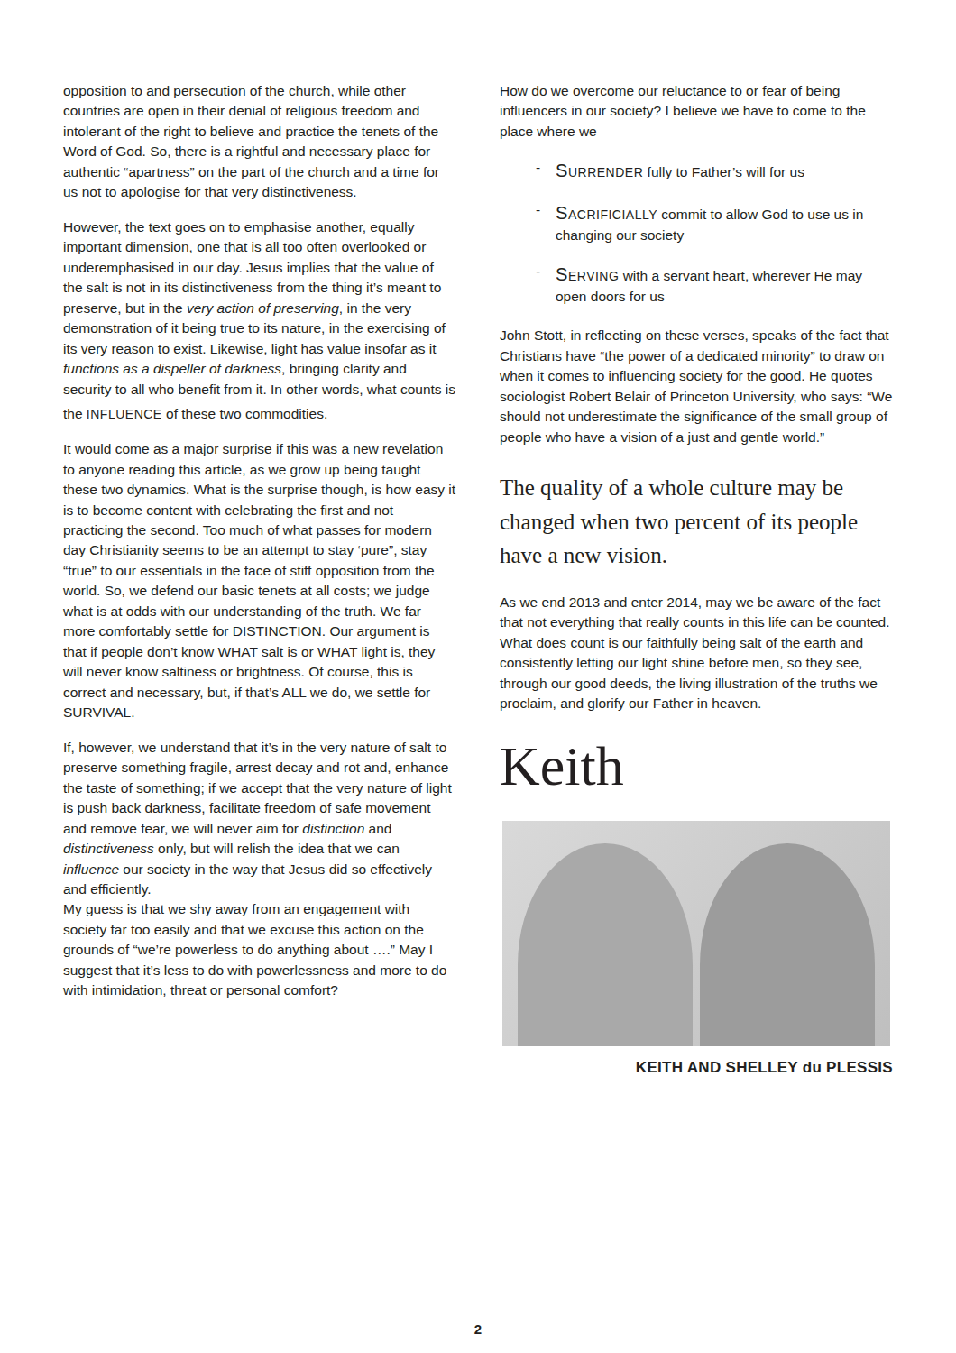opposition to and persecution of the church, while other countries are open in their denial of religious freedom and intolerant of the right to believe and practice the tenets of the Word of God. So, there is a rightful and necessary place for authentic “apartness” on the part of the church and a time for us not to apologise for that very distinctiveness.
However, the text goes on to emphasise another, equally important dimension, one that is all too often overlooked or underemphasised in our day. Jesus implies that the value of the salt is not in its distinctiveness from the thing it’s meant to preserve, but in the very action of preserving, in the very demonstration of it being true to its nature, in the exercising of its very reason to exist. Likewise, light has value insofar as it functions as a dispeller of darkness, bringing clarity and security to all who benefit from it. In other words, what counts is the influence of these two commodities.
It would come as a major surprise if this was a new revelation to anyone reading this article, as we grow up being taught these two dynamics. What is the surprise though, is how easy it is to become content with celebrating the first and not practicing the second. Too much of what passes for modern day Christianity seems to be an attempt to stay ‘pure”, stay “true” to our essentials in the face of stiff opposition from the world. So, we defend our basic tenets at all costs; we judge what is at odds with our understanding of the truth. We far more comfortably settle for DISTINCTION. Our argument is that if people don’t know WHAT salt is or WHAT light is, they will never know saltiness or brightness. Of course, this is correct and necessary, but, if that’s ALL we do, we settle for SURVIVAL.
If, however, we understand that it’s in the very nature of salt to preserve something fragile, arrest decay and rot and, enhance the taste of something; if we accept that the very nature of light is push back darkness, facilitate freedom of safe movement and remove fear, we will never aim for distinction and distinctiveness only, but will relish the idea that we can influence our society in the way that Jesus did so effectively and efficiently.
My guess is that we shy away from an engagement with society far too easily and that we excuse this action on the grounds of “we’re powerless to do anything about ….” May I suggest that it’s less to do with powerlessness and more to do with intimidation, threat or personal comfort?
How do we overcome our reluctance to or fear of being influencers in our society? I believe we have to come to the place where we
Surrender fully to Father’s will for us
Sacrificially commit to allow God to use us in changing our society
Serving with a servant heart, wherever He may open doors for us
John Stott, in reflecting on these verses, speaks of the fact that Christians have “the power of a dedicated minority” to draw on when it comes to influencing society for the good. He quotes sociologist Robert Belair of Princeton University, who says: “We should not underestimate the significance of the small group of people who have a vision of a just and gentle world.”
The quality of a whole culture may be changed when two percent of its people have a new vision.
As we end 2013 and enter 2014, may we be aware of the fact that not everything that really counts in this life can be counted. What does count is our faithfully being salt of the earth and consistently letting our light shine before men, so they see, through our good deeds, the living illustration of the truths we proclaim, and glorify our Father in heaven.
Keith
KEITH AND SHELLEY du PLESSIS
2